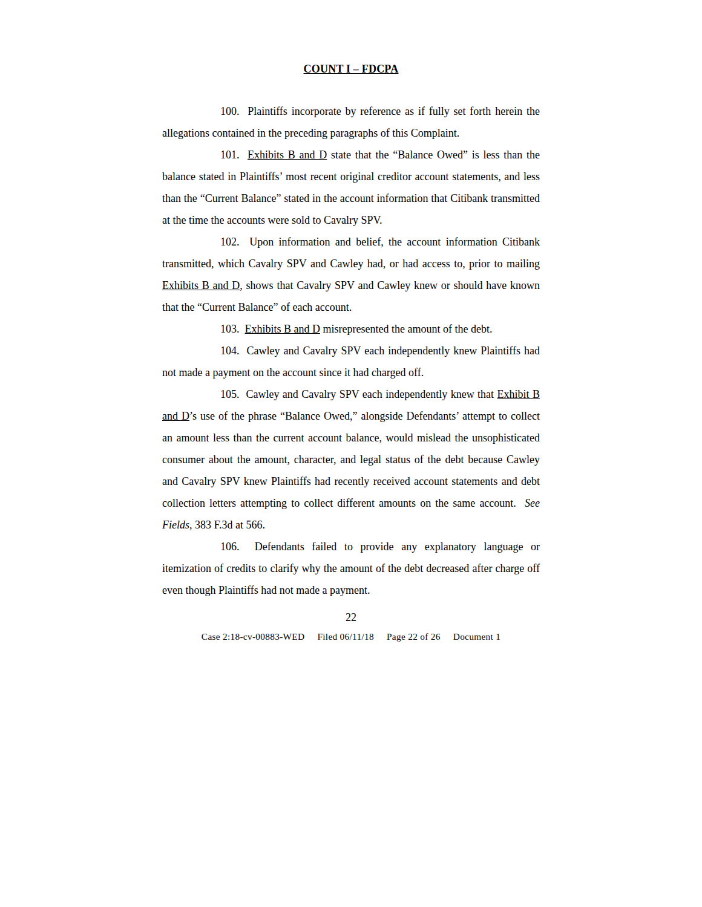COUNT I – FDCPA
100. Plaintiffs incorporate by reference as if fully set forth herein the allegations contained in the preceding paragraphs of this Complaint.
101. Exhibits B and D state that the “Balance Owed” is less than the balance stated in Plaintiffs’ most recent original creditor account statements, and less than the “Current Balance” stated in the account information that Citibank transmitted at the time the accounts were sold to Cavalry SPV.
102. Upon information and belief, the account information Citibank transmitted, which Cavalry SPV and Cawley had, or had access to, prior to mailing Exhibits B and D, shows that Cavalry SPV and Cawley knew or should have known that the “Current Balance” of each account.
103. Exhibits B and D misrepresented the amount of the debt.
104. Cawley and Cavalry SPV each independently knew Plaintiffs had not made a payment on the account since it had charged off.
105. Cawley and Cavalry SPV each independently knew that Exhibit B and D’s use of the phrase “Balance Owed,” alongside Defendants’ attempt to collect an amount less than the current account balance, would mislead the unsophisticated consumer about the amount, character, and legal status of the debt because Cawley and Cavalry SPV knew Plaintiffs had recently received account statements and debt collection letters attempting to collect different amounts on the same account. See Fields, 383 F.3d at 566.
106. Defendants failed to provide any explanatory language or itemization of credits to clarify why the amount of the debt decreased after charge off even though Plaintiffs had not made a payment.
22
Case 2:18-cv-00883-WED Filed 06/11/18 Page 22 of 26 Document 1